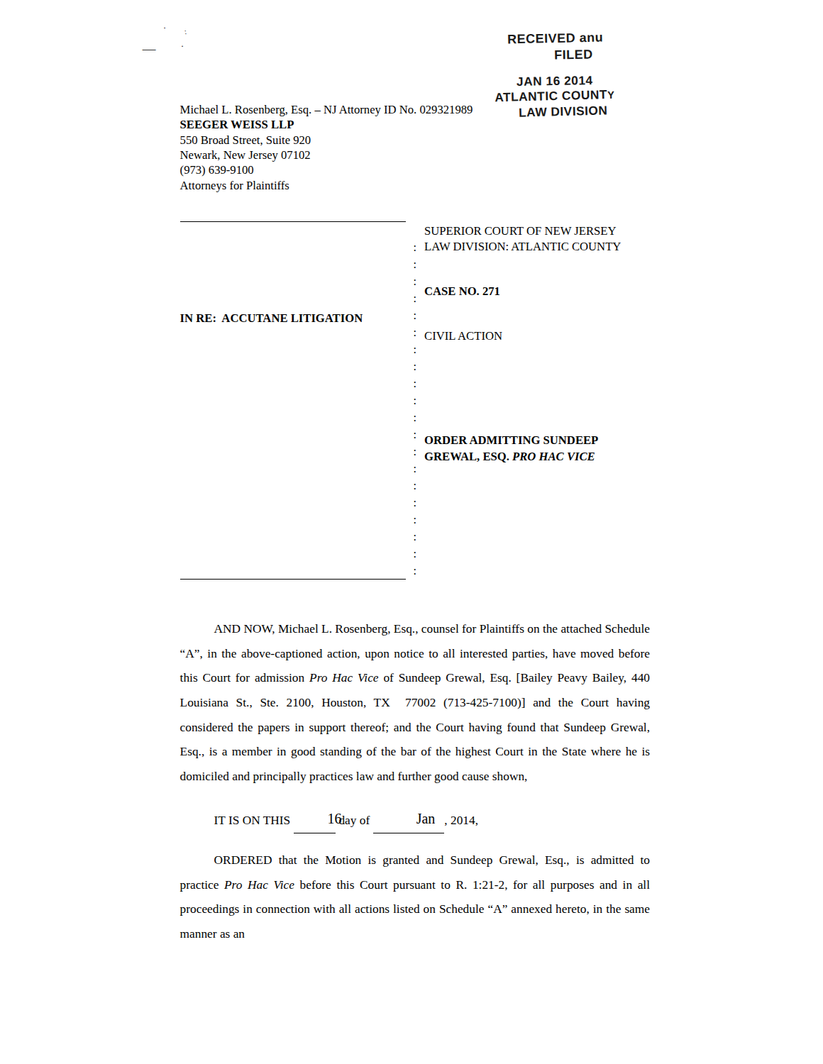. : — .
RECEIVED anu
FILED
JAN 16 2014
ATLANTIC COUNTY
LAW DIVISION
Michael L. Rosenberg, Esq. – NJ Attorney ID No. 029321989
SEEGER WEISS LLP
550 Broad Street, Suite 920
Newark, New Jersey 07102
(973) 639-9100
Attorneys for Plaintiffs
| IN RE: ACCUTANE LITIGATION | : : : : : : : : : : : : : : : : : : : : | SUPERIOR COURT OF NEW JERSEY LAW DIVISION: ATLANTIC COUNTY CASE NO. 271 CIVIL ACTION ORDER ADMITTING SUNDEEP GREWAL, ESQ. PRO HAC VICE |
AND NOW, Michael L. Rosenberg, Esq., counsel for Plaintiffs on the attached Schedule “A”, in the above-captioned action, upon notice to all interested parties, have moved before this Court for admission Pro Hac Vice of Sundeep Grewal, Esq. [Bailey Peavy Bailey, 440 Louisiana St., Ste. 2100, Houston, TX 77002 (713-425-7100)] and the Court having considered the papers in support thereof; and the Court having found that Sundeep Grewal, Esq., is a member in good standing of the bar of the highest Court in the State where he is domiciled and principally practices law and further good cause shown,
IT IS ON THIS 16 day of Jan, 2014,
ORDERED that the Motion is granted and Sundeep Grewal, Esq., is admitted to practice Pro Hac Vice before this Court pursuant to R. 1:21-2, for all purposes and in all proceedings in connection with all actions listed on Schedule “A” annexed hereto, in the same manner as an